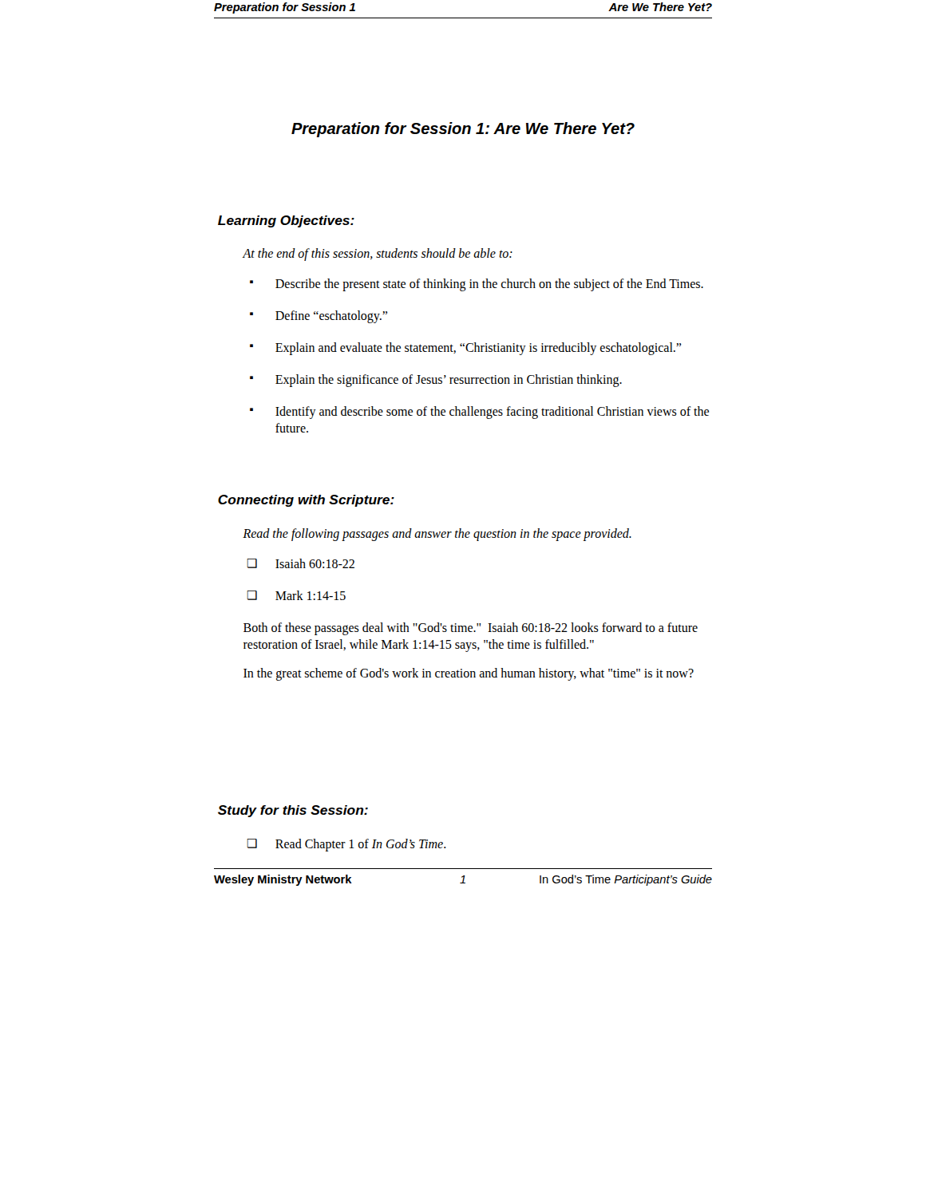Preparation for Session 1
Are We There Yet?
Preparation for Session 1: Are We There Yet?
Learning Objectives:
At the end of this session, students should be able to:
Describe the present state of thinking in the church on the subject of the End Times.
Define “eschatology.”
Explain and evaluate the statement, “Christianity is irreducibly eschatological.”
Explain the significance of Jesus’ resurrection in Christian thinking.
Identify and describe some of the challenges facing traditional Christian views of the future.
Connecting with Scripture:
Read the following passages and answer the question in the space provided.
Isaiah 60:18-22
Mark 1:14-15
Both of these passages deal with "God's time." Isaiah 60:18-22 looks forward to a future restoration of Israel, while Mark 1:14-15 says, "the time is fulfilled."
In the great scheme of God's work in creation and human history, what "time" is it now?
Study for this Session:
Read Chapter 1 of In God’s Time.
Wesley Ministry Network
1
In God’s Time Participant’s Guide